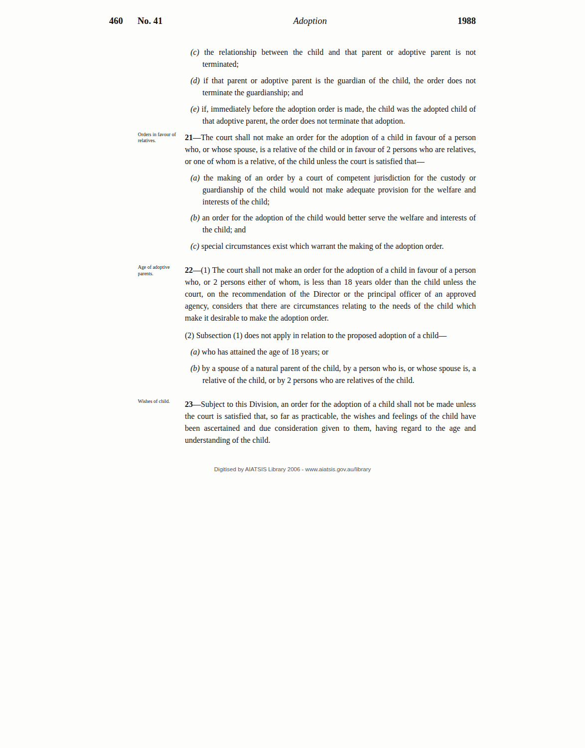460 No. 41 Adoption 1988
(c) the relationship between the child and that parent or adoptive parent is not terminated;
(d) if that parent or adoptive parent is the guardian of the child, the order does not terminate the guardianship; and
(e) if, immediately before the adoption order is made, the child was the adopted child of that adoptive parent, the order does not terminate that adoption.
Orders in favour of relatives.
21—The court shall not make an order for the adoption of a child in favour of a person who, or whose spouse, is a relative of the child or in favour of 2 persons who are relatives, or one of whom is a relative, of the child unless the court is satisfied that—
(a) the making of an order by a court of competent jurisdiction for the custody or guardianship of the child would not make adequate provision for the welfare and interests of the child;
(b) an order for the adoption of the child would better serve the welfare and interests of the child; and
(c) special circumstances exist which warrant the making of the adoption order.
Age of adoptive parents.
22—(1) The court shall not make an order for the adoption of a child in favour of a person who, or 2 persons either of whom, is less than 18 years older than the child unless the court, on the recommendation of the Director or the principal officer of an approved agency, considers that there are circumstances relating to the needs of the child which make it desirable to make the adoption order.
(2) Subsection (1) does not apply in relation to the proposed adoption of a child—
(a) who has attained the age of 18 years; or
(b) by a spouse of a natural parent of the child, by a person who is, or whose spouse is, a relative of the child, or by 2 persons who are relatives of the child.
Wishes of child.
23—Subject to this Division, an order for the adoption of a child shall not be made unless the court is satisfied that, so far as practicable, the wishes and feelings of the child have been ascertained and due consideration given to them, having regard to the age and understanding of the child.
Digitised by AIATSIS Library 2006 - www.aiatsis.gov.au/library